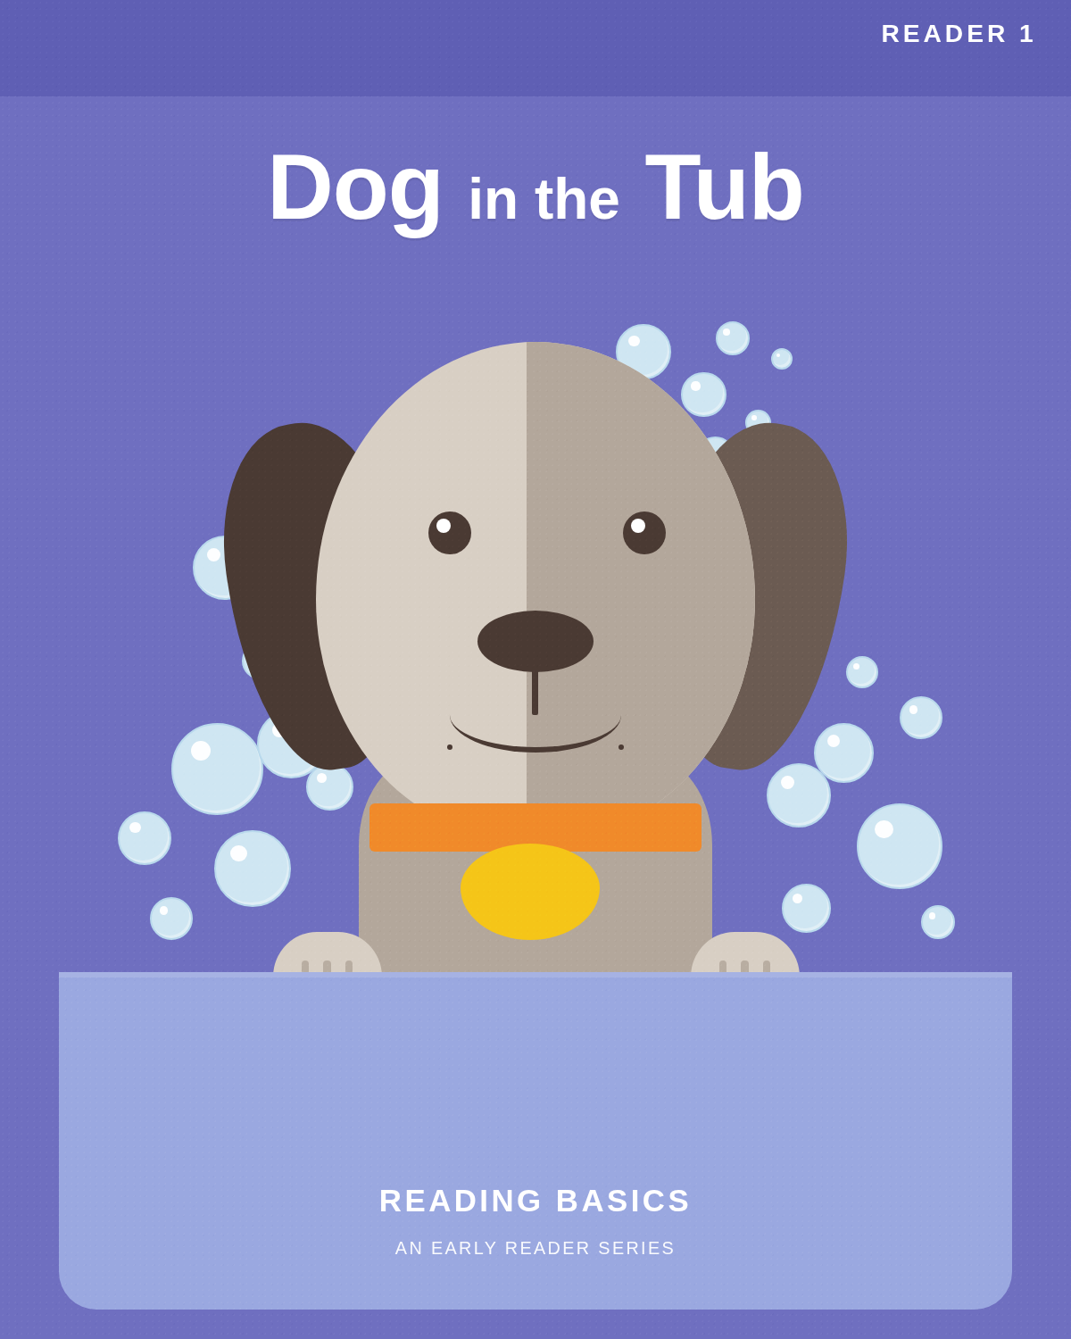Reader 1
Dog in the Tub
Reading Basics
An Early Reader Series